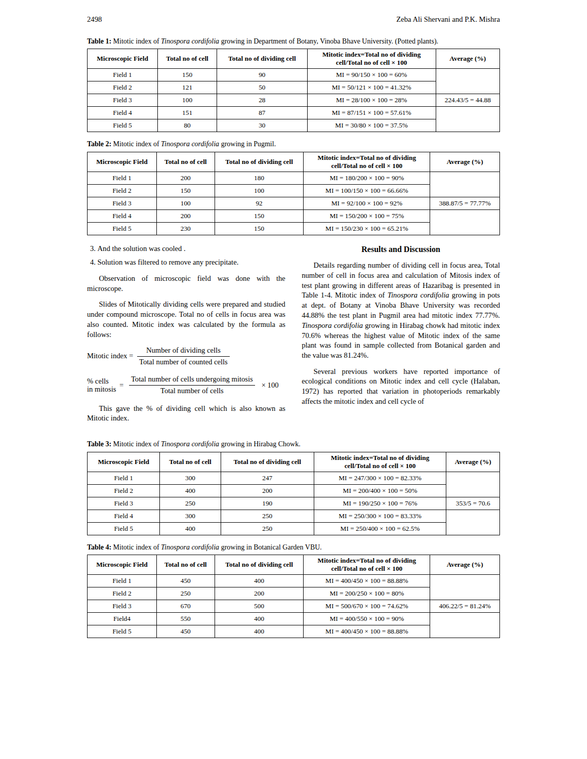2498 Zeba Ali Shervani and P.K. Mishra
Table 1: Mitotic index of Tinospora cordifolia growing in Department of Botany, Vinoba Bhave University. (Potted plants).
| Microscopic Field | Total no of cell | Total no of dividing cell | Mitotic index=Total no of dividing cell/Total no of cell × 100 | Average (%) |
| --- | --- | --- | --- | --- |
| Field 1 | 150 | 90 | MI = 90/150 × 100 = 60% | |
| Field 2 | 121 | 50 | MI = 50/121 × 100 = 41.32% |
| Field 3 | 100 | 28 | MI = 28/100 × 100 = 28% | 224.43/5 = 44.88 |
| Field 4 | 151 | 87 | MI = 87/151 × 100 = 57.61% | |
| Field 5 | 80 | 30 | MI = 30/80 × 100 = 37.5% |
Table 2: Mitotic index of Tinospora cordifolia growing in Pugmil.
| Microscopic Field | Total no of cell | Total no of dividing cell | Mitotic index=Total no of dividing cell/Total no of cell × 100 | Average (%) |
| --- | --- | --- | --- | --- |
| Field 1 | 200 | 180 | MI = 180/200 × 100 = 90% | |
| Field 2 | 150 | 100 | MI = 100/150 × 100 = 66.66% |
| Field 3 | 100 | 92 | MI = 92/100 × 100 = 92% | 388.87/5 = 77.77% |
| Field 4 | 200 | 150 | MI = 150/200 × 100 = 75% | |
| Field 5 | 230 | 150 | MI = 150/230 × 100 = 65.21% |
And the solution was cooled .
Solution was filtered to remove any precipitate.
Observation of microscopic field was done with the microscope.
Slides of Mitotically dividing cells were prepared and studied under compound microscope. Total no of cells in focus area was also counted. Mitotic index was calculated by the formula as follows:
Mitotic index = Number of dividing cells Total number of counted cells
% cells in mitosis = Total number of cells undergoing mitosis Total number of cells × 100
This gave the % of dividing cell which is also known as Mitotic index.
Results and Discussion
Details regarding number of dividing cell in focus area, Total number of cell in focus area and calculation of Mitosis index of test plant growing in different areas of Hazaribag is presented in Table 1-4. Mitotic index of Tinospora cordifolia growing in pots at dept. of Botany at Vinoba Bhave University was recorded 44.88% the test plant in Pugmil area had mitotic index 77.77%. Tinospora cordifolia growing in Hirabag chowk had mitotic index 70.6% whereas the highest value of Mitotic index of the same plant was found in sample collected from Botanical garden and the value was 81.24%.
Several previous workers have reported importance of ecological conditions on Mitotic index and cell cycle (Halaban, 1972) has reported that variation in photoperiods remarkably affects the mitotic index and cell cycle of
Table 3: Mitotic index of Tinospora cordifolia growing in Hirabag Chowk.
| Microscopic Field | Total no of cell | Total no of dividing cell | Mitotic index=Total no of dividing cell/Total no of cell × 100 | Average (%) |
| --- | --- | --- | --- | --- |
| Field 1 | 300 | 247 | MI = 247/300 × 100 = 82.33% | |
| Field 2 | 400 | 200 | MI = 200/400 × 100 = 50% |
| Field 3 | 250 | 190 | MI = 190/250 × 100 = 76% | 353/5 = 70.6 |
| Field 4 | 300 | 250 | MI = 250/300 × 100 = 83.33% | |
| Field 5 | 400 | 250 | MI = 250/400 × 100 = 62.5% |
Table 4: Mitotic index of Tinospora cordifolia growing in Botanical Garden VBU.
| Microscopic Field | Total no of cell | Total no of dividing cell | Mitotic index=Total no of dividing cell/Total no of cell × 100 | Average (%) |
| --- | --- | --- | --- | --- |
| Field 1 | 450 | 400 | MI = 400/450 × 100 = 88.88% | |
| Field 2 | 250 | 200 | MI = 200/250 × 100 = 80% |
| Field 3 | 670 | 500 | MI = 500/670 × 100 = 74.62% | 406.22/5 = 81.24% |
| Field4 | 550 | 400 | MI = 400/550 × 100 = 90% | |
| Field 5 | 450 | 400 | MI = 400/450 × 100 = 88.88% |